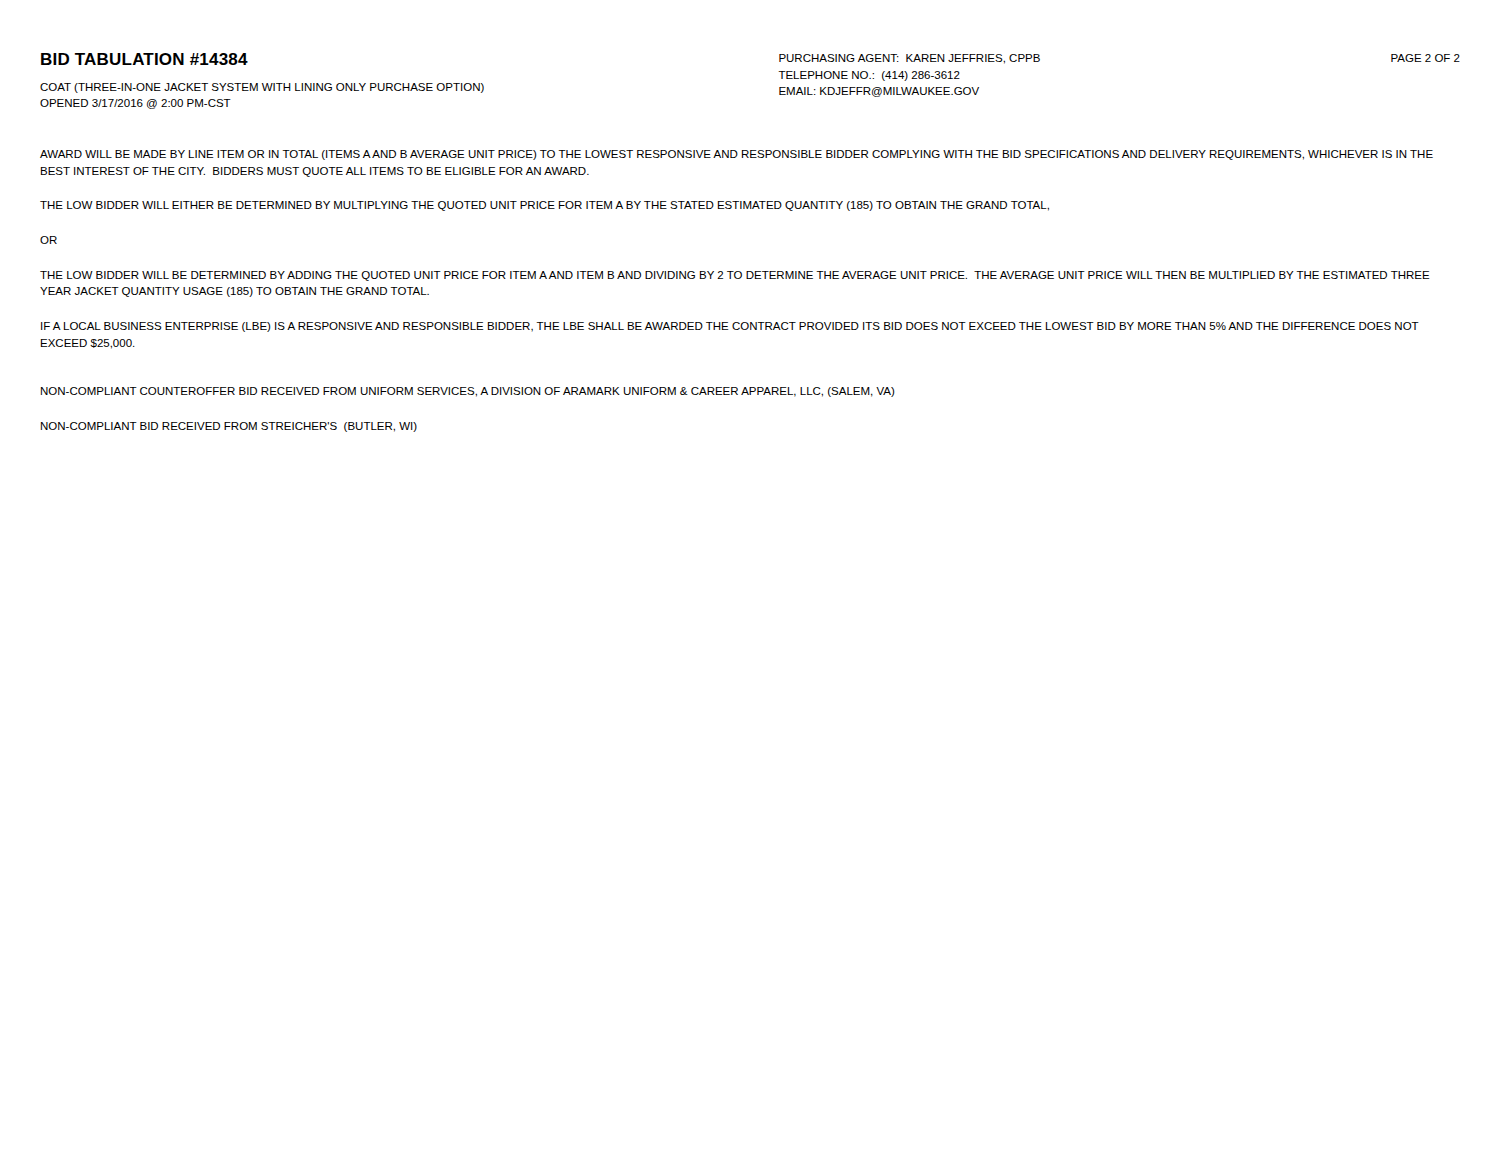BID TABULATION #14384
COAT (THREE-IN-ONE JACKET SYSTEM WITH LINING ONLY PURCHASE OPTION)
OPENED 3/17/2016 @ 2:00 PM-CST
PURCHASING AGENT: KAREN JEFFRIES, CPPB
TELEPHONE NO.: (414) 286-3612
EMAIL: KDJEFFR@MILWAUKEE.GOV
PAGE 2 OF 2
AWARD WILL BE MADE BY LINE ITEM OR IN TOTAL (ITEMS A AND B AVERAGE UNIT PRICE) TO THE LOWEST RESPONSIVE AND RESPONSIBLE BIDDER COMPLYING WITH THE BID SPECIFICATIONS AND DELIVERY REQUIREMENTS, WHICHEVER IS IN THE BEST INTEREST OF THE CITY. BIDDERS MUST QUOTE ALL ITEMS TO BE ELIGIBLE FOR AN AWARD.
THE LOW BIDDER WILL EITHER BE DETERMINED BY MULTIPLYING THE QUOTED UNIT PRICE FOR ITEM A BY THE STATED ESTIMATED QUANTITY (185) TO OBTAIN THE GRAND TOTAL,
OR
THE LOW BIDDER WILL BE DETERMINED BY ADDING THE QUOTED UNIT PRICE FOR ITEM A AND ITEM B AND DIVIDING BY 2 TO DETERMINE THE AVERAGE UNIT PRICE. THE AVERAGE UNIT PRICE WILL THEN BE MULTIPLIED BY THE ESTIMATED THREE YEAR JACKET QUANTITY USAGE (185) TO OBTAIN THE GRAND TOTAL.
IF A LOCAL BUSINESS ENTERPRISE (LBE) IS A RESPONSIVE AND RESPONSIBLE BIDDER, THE LBE SHALL BE AWARDED THE CONTRACT PROVIDED ITS BID DOES NOT EXCEED THE LOWEST BID BY MORE THAN 5% AND THE DIFFERENCE DOES NOT EXCEED $25,000.
NON-COMPLIANT COUNTEROFFER BID RECEIVED FROM UNIFORM SERVICES, A DIVISION OF ARAMARK UNIFORM & CAREER APPAREL, LLC, (SALEM, VA)
NON-COMPLIANT BID RECEIVED FROM STREICHER'S (BUTLER, WI)